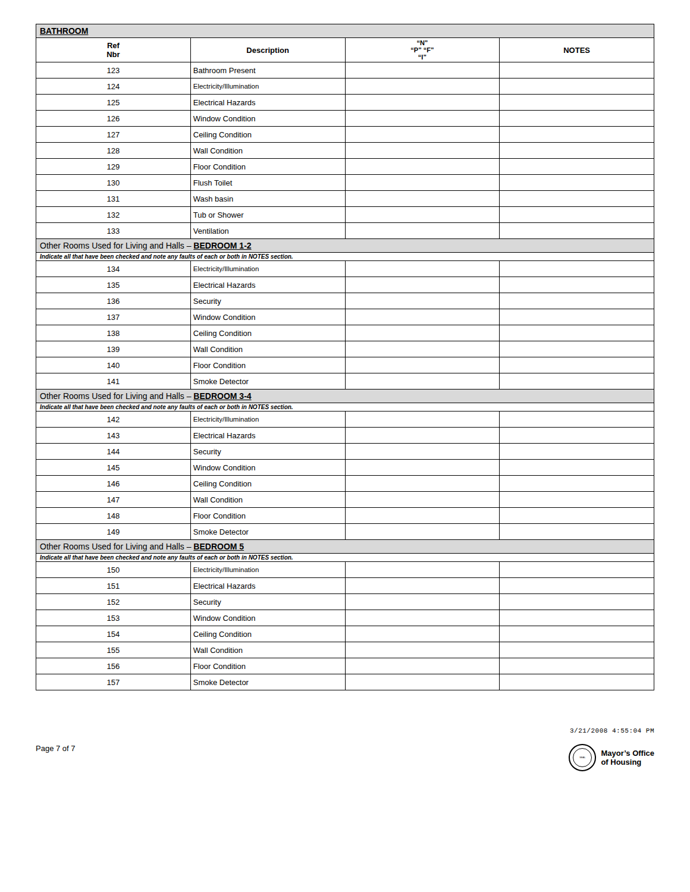| BATHROOM |
| Ref Nbr | Description | “N” “P” “F” “I” | NOTES |
| 123 | Bathroom Present | | |
| 124 | Electricity/Illumination | | |
| 125 | Electrical Hazards | | |
| 126 | Window Condition | | |
| 127 | Ceiling Condition | | |
| 128 | Wall Condition | | |
| 129 | Floor Condition | | |
| 130 | Flush Toilet | | |
| 131 | Wash basin | | |
| 132 | Tub or Shower | | |
| 133 | Ventilation | | |
| Other Rooms Used for Living and Halls – BEDROOM 1-2 |
| Indicate all that have been checked and note any faults of each or both in NOTES section. |
| 134 | Electricity/Illumination | | |
| 135 | Electrical Hazards | | |
| 136 | Security | | |
| 137 | Window Condition | | |
| 138 | Ceiling Condition | | |
| 139 | Wall Condition | | |
| 140 | Floor Condition | | |
| 141 | Smoke Detector | | |
| Other Rooms Used for Living and Halls – BEDROOM 3-4 |
| Indicate all that have been checked and note any faults of each or both in NOTES section. |
| 142 | Electricity/Illumination | | |
| 143 | Electrical Hazards | | |
| 144 | Security | | |
| 145 | Window Condition | | |
| 146 | Ceiling Condition | | |
| 147 | Wall Condition | | |
| 148 | Floor Condition | | |
| 149 | Smoke Detector | | |
| Other Rooms Used for Living and Halls – BEDROOM 5 |
| Indicate all that have been checked and note any faults of each or both in NOTES section. |
| 150 | Electricity/Illumination | | |
| 151 | Electrical Hazards | | |
| 152 | Security | | |
| 153 | Window Condition | | |
| 154 | Ceiling Condition | | |
| 155 | Wall Condition | | |
| 156 | Floor Condition | | |
| 157 | Smoke Detector | | |
3/21/2008 4:55:04 PM
Page 7 of 7
SEAL
Mayor’s Office
of Housing